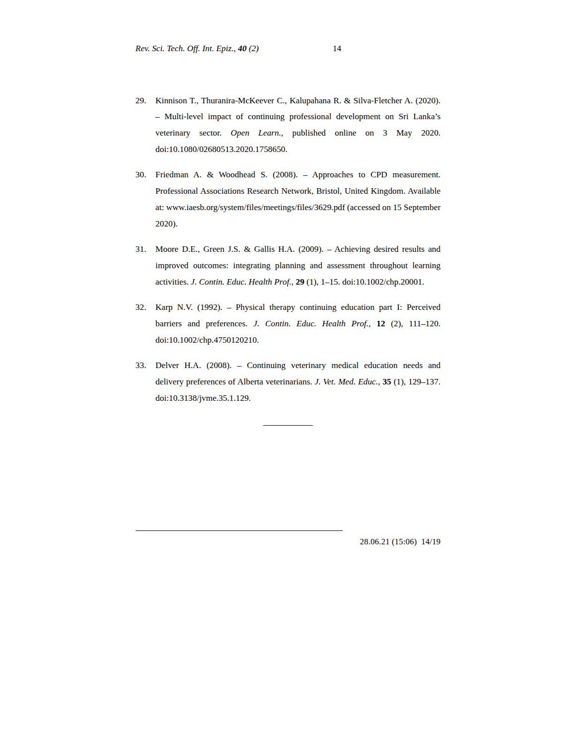Rev. Sci. Tech. Off. Int. Epiz., 40 (2)
14
29. Kinnison T., Thuranira-McKeever C., Kalupahana R. & Silva-Fletcher A. (2020). – Multi-level impact of continuing professional development on Sri Lanka’s veterinary sector. Open Learn., published online on 3 May 2020. doi:10.1080/02680513.2020.1758650.
30. Friedman A. & Woodhead S. (2008). – Approaches to CPD measurement. Professional Associations Research Network, Bristol, United Kingdom. Available at: www.iaesb.org/system/files/meetings/files/3629.pdf (accessed on 15 September 2020).
31. Moore D.E., Green J.S. & Gallis H.A. (2009). – Achieving desired results and improved outcomes: integrating planning and assessment throughout learning activities. J. Contin. Educ. Health Prof., 29 (1), 1–15. doi:10.1002/chp.20001.
32. Karp N.V. (1992). – Physical therapy continuing education part I: Perceived barriers and preferences. J. Contin. Educ. Health Prof., 12 (2), 111–120. doi:10.1002/chp.4750120210.
33. Delver H.A. (2008). – Continuing veterinary medical education needs and delivery preferences of Alberta veterinarians. J. Vet. Med. Educ., 35 (1), 129–137. doi:10.3138/jvme.35.1.129.
28.06.21 (15:06) 14/19